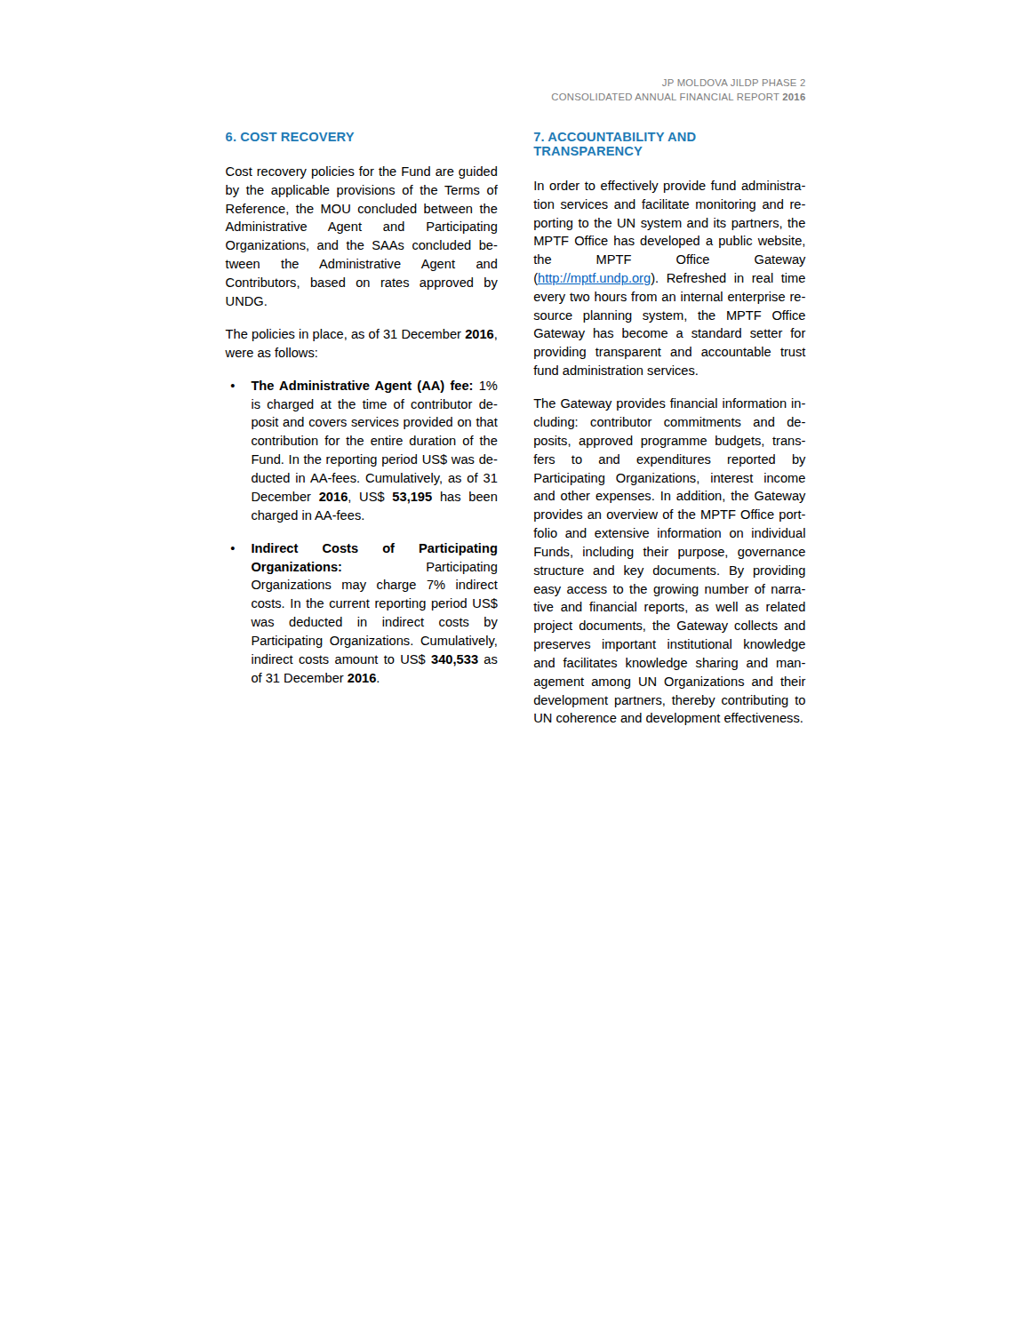JP MOLDOVA JILDP PHASE 2
CONSOLIDATED ANNUAL FINANCIAL REPORT 2016
6. COST RECOVERY
Cost recovery policies for the Fund are guided by the applicable provisions of the Terms of Reference, the MOU concluded between the Administrative Agent and Participating Organizations, and the SAAs concluded between the Administrative Agent and Contributors, based on rates approved by UNDG.
The policies in place, as of 31 December 2016, were as follows:
The Administrative Agent (AA) fee: 1% is charged at the time of contributor deposit and covers services provided on that contribution for the entire duration of the Fund. In the reporting period US$ was deducted in AA-fees. Cumulatively, as of 31 December 2016, US$ 53,195 has been charged in AA-fees.
Indirect Costs of Participating Organizations: Participating Organizations may charge 7% indirect costs. In the current reporting period US$ was deducted in indirect costs by Participating Organizations. Cumulatively, indirect costs amount to US$ 340,533 as of 31 December 2016.
7. ACCOUNTABILITY AND TRANSPARENCY
In order to effectively provide fund administration services and facilitate monitoring and reporting to the UN system and its partners, the MPTF Office has developed a public website, the MPTF Office Gateway (http://mptf.undp.org). Refreshed in real time every two hours from an internal enterprise resource planning system, the MPTF Office Gateway has become a standard setter for providing transparent and accountable trust fund administration services.
The Gateway provides financial information including: contributor commitments and deposits, approved programme budgets, transfers to and expenditures reported by Participating Organizations, interest income and other expenses. In addition, the Gateway provides an overview of the MPTF Office portfolio and extensive information on individual Funds, including their purpose, governance structure and key documents. By providing easy access to the growing number of narrative and financial reports, as well as related project documents, the Gateway collects and preserves important institutional knowledge and facilitates knowledge sharing and management among UN Organizations and their development partners, thereby contributing to UN coherence and development effectiveness.